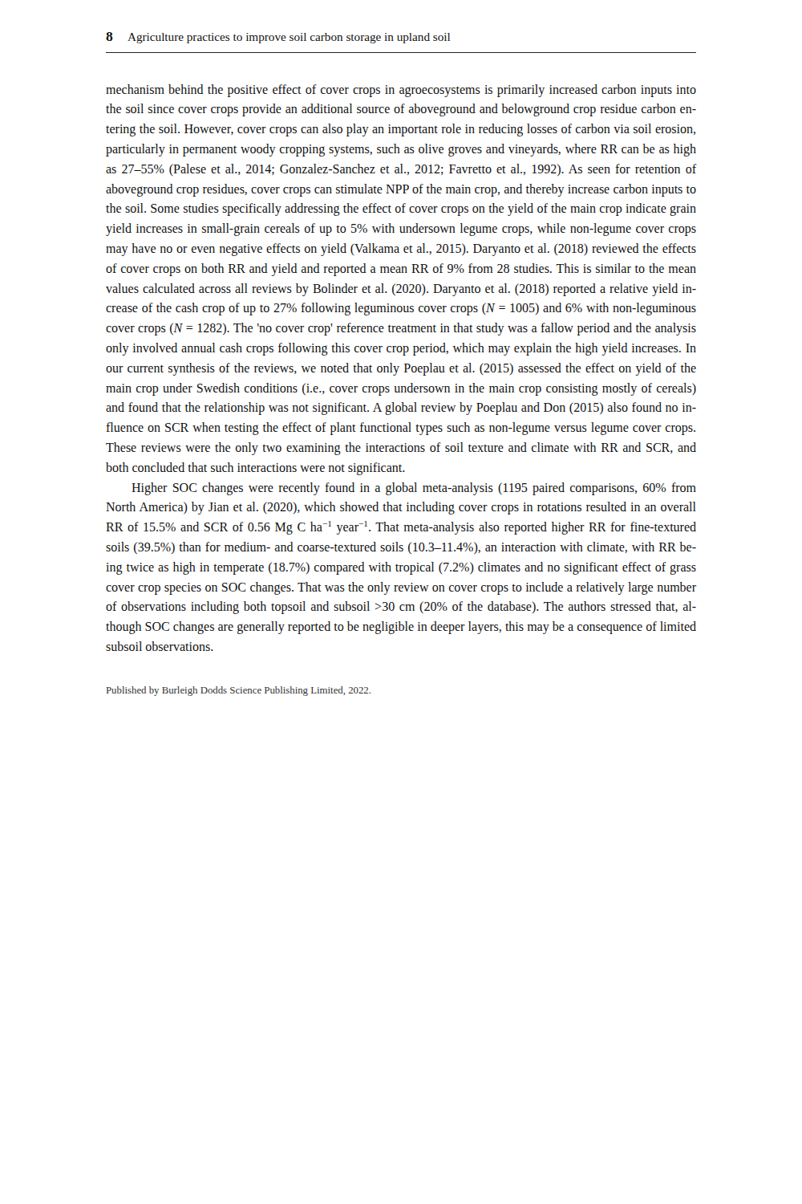8 Agriculture practices to improve soil carbon storage in upland soil
mechanism behind the positive effect of cover crops in agroecosystems is primarily increased carbon inputs into the soil since cover crops provide an additional source of aboveground and belowground crop residue carbon entering the soil. However, cover crops can also play an important role in reducing losses of carbon via soil erosion, particularly in permanent woody cropping systems, such as olive groves and vineyards, where RR can be as high as 27–55% (Palese et al., 2014; Gonzalez-Sanchez et al., 2012; Favretto et al., 1992). As seen for retention of aboveground crop residues, cover crops can stimulate NPP of the main crop, and thereby increase carbon inputs to the soil. Some studies specifically addressing the effect of cover crops on the yield of the main crop indicate grain yield increases in small-grain cereals of up to 5% with undersown legume crops, while non-legume cover crops may have no or even negative effects on yield (Valkama et al., 2015). Daryanto et al. (2018) reviewed the effects of cover crops on both RR and yield and reported a mean RR of 9% from 28 studies. This is similar to the mean values calculated across all reviews by Bolinder et al. (2020). Daryanto et al. (2018) reported a relative yield increase of the cash crop of up to 27% following leguminous cover crops (N = 1005) and 6% with non-leguminous cover crops (N = 1282). The 'no cover crop' reference treatment in that study was a fallow period and the analysis only involved annual cash crops following this cover crop period, which may explain the high yield increases. In our current synthesis of the reviews, we noted that only Poeplau et al. (2015) assessed the effect on yield of the main crop under Swedish conditions (i.e., cover crops undersown in the main crop consisting mostly of cereals) and found that the relationship was not significant. A global review by Poeplau and Don (2015) also found no influence on SCR when testing the effect of plant functional types such as non-legume versus legume cover crops. These reviews were the only two examining the interactions of soil texture and climate with RR and SCR, and both concluded that such interactions were not significant.
Higher SOC changes were recently found in a global meta-analysis (1195 paired comparisons, 60% from North America) by Jian et al. (2020), which showed that including cover crops in rotations resulted in an overall RR of 15.5% and SCR of 0.56 Mg C ha−1 year−1. That meta-analysis also reported higher RR for fine-textured soils (39.5%) than for medium- and coarse-textured soils (10.3–11.4%), an interaction with climate, with RR being twice as high in temperate (18.7%) compared with tropical (7.2%) climates and no significant effect of grass cover crop species on SOC changes. That was the only review on cover crops to include a relatively large number of observations including both topsoil and subsoil >30 cm (20% of the database). The authors stressed that, although SOC changes are generally reported to be negligible in deeper layers, this may be a consequence of limited subsoil observations.
Published by Burleigh Dodds Science Publishing Limited, 2022.